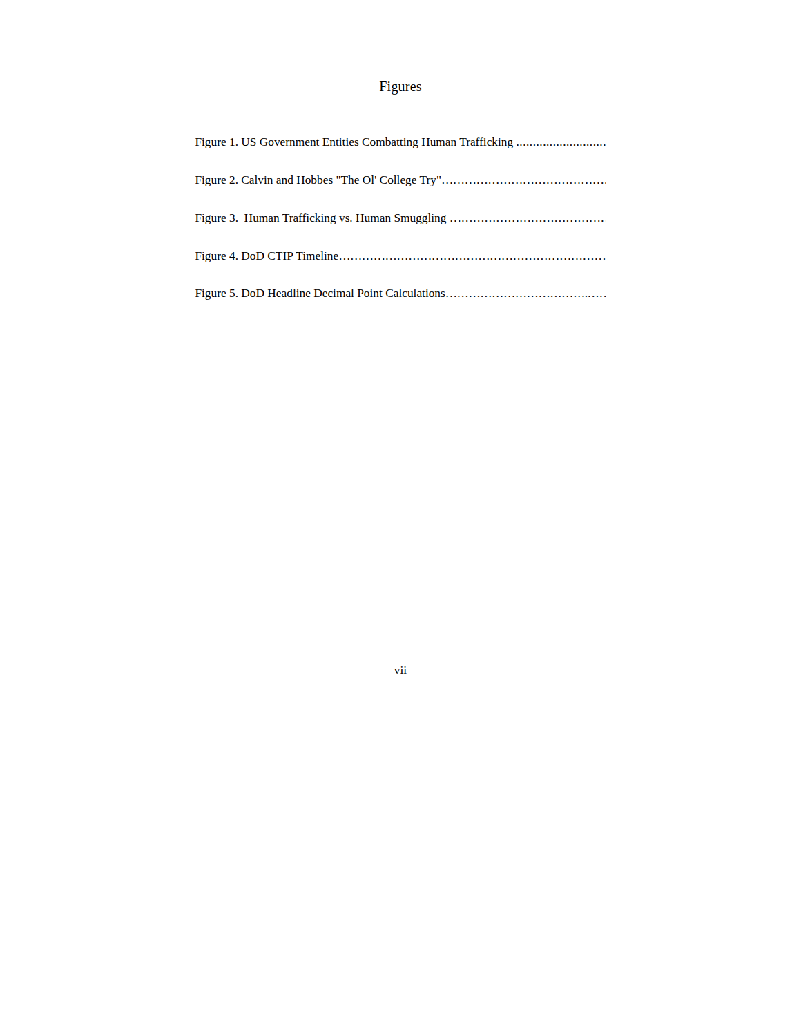Figures
Figure 1. US Government Entities Combatting Human Trafficking .............................................. 4
Figure 2. Calvin and Hobbes "The Ol' College Try"…………………………………………..….. 4
Figure 3. Human Trafficking vs. Human Smuggling …………………………………………..……7
Figure 4. DoD CTIP Timeline…………………………………………………………………14
Figure 5. DoD Headline Decimal Point Calculations……………………………….…………27
vii